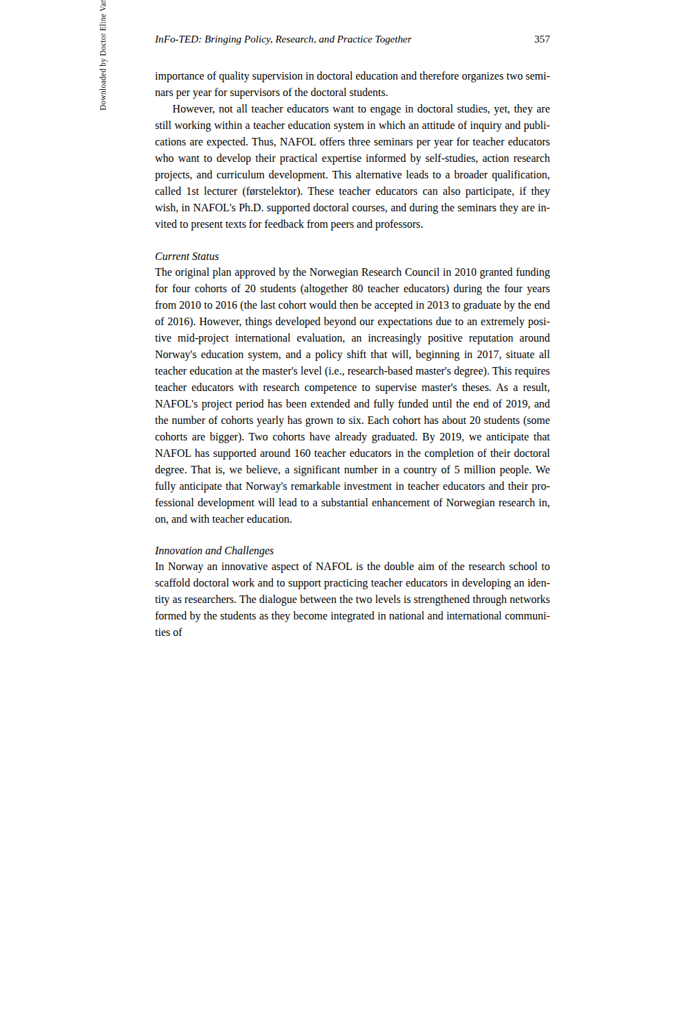Downloaded by Doctor Eline Vanassche At 06:57 09 December 2015 (PT)
InFo-TED: Bringing Policy, Research, and Practice Together 357
importance of quality supervision in doctoral education and therefore organizes two seminars per year for supervisors of the doctoral students.
However, not all teacher educators want to engage in doctoral studies, yet, they are still working within a teacher education system in which an attitude of inquiry and publications are expected. Thus, NAFOL offers three seminars per year for teacher educators who want to develop their practical expertise informed by self-studies, action research projects, and curriculum development. This alternative leads to a broader qualification, called 1st lecturer (førstelektor). These teacher educators can also participate, if they wish, in NAFOL's Ph.D. supported doctoral courses, and during the seminars they are invited to present texts for feedback from peers and professors.
Current Status
The original plan approved by the Norwegian Research Council in 2010 granted funding for four cohorts of 20 students (altogether 80 teacher educators) during the four years from 2010 to 2016 (the last cohort would then be accepted in 2013 to graduate by the end of 2016). However, things developed beyond our expectations due to an extremely positive mid-project international evaluation, an increasingly positive reputation around Norway's education system, and a policy shift that will, beginning in 2017, situate all teacher education at the master's level (i.e., research-based master's degree). This requires teacher educators with research competence to supervise master's theses. As a result, NAFOL's project period has been extended and fully funded until the end of 2019, and the number of cohorts yearly has grown to six. Each cohort has about 20 students (some cohorts are bigger). Two cohorts have already graduated. By 2019, we anticipate that NAFOL has supported around 160 teacher educators in the completion of their doctoral degree. That is, we believe, a significant number in a country of 5 million people. We fully anticipate that Norway's remarkable investment in teacher educators and their professional development will lead to a substantial enhancement of Norwegian research in, on, and with teacher education.
Innovation and Challenges
In Norway an innovative aspect of NAFOL is the double aim of the research school to scaffold doctoral work and to support practicing teacher educators in developing an identity as researchers. The dialogue between the two levels is strengthened through networks formed by the students as they become integrated in national and international communities of